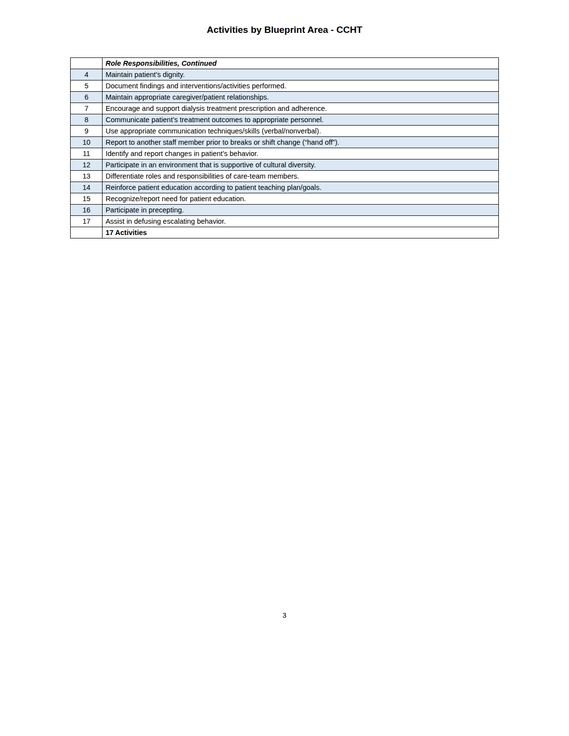Activities by Blueprint Area - CCHT
| | Role Responsibilities, Continued |
| 4 | Maintain patient’s dignity. |
| 5 | Document findings and interventions/activities performed. |
| 6 | Maintain appropriate caregiver/patient relationships. |
| 7 | Encourage and support dialysis treatment prescription and adherence. |
| 8 | Communicate patient’s treatment outcomes to appropriate personnel. |
| 9 | Use appropriate communication techniques/skills (verbal/nonverbal). |
| 10 | Report to another staff member prior to breaks or shift change (“hand off”). |
| 11 | Identify and report changes in patient’s behavior. |
| 12 | Participate in an environment that is supportive of cultural diversity. |
| 13 | Differentiate roles and responsibilities of care-team members. |
| 14 | Reinforce patient education according to patient teaching plan/goals. |
| 15 | Recognize/report need for patient education. |
| 16 | Participate in precepting. |
| 17 | Assist in defusing escalating behavior. |
| | 17 Activities |
3